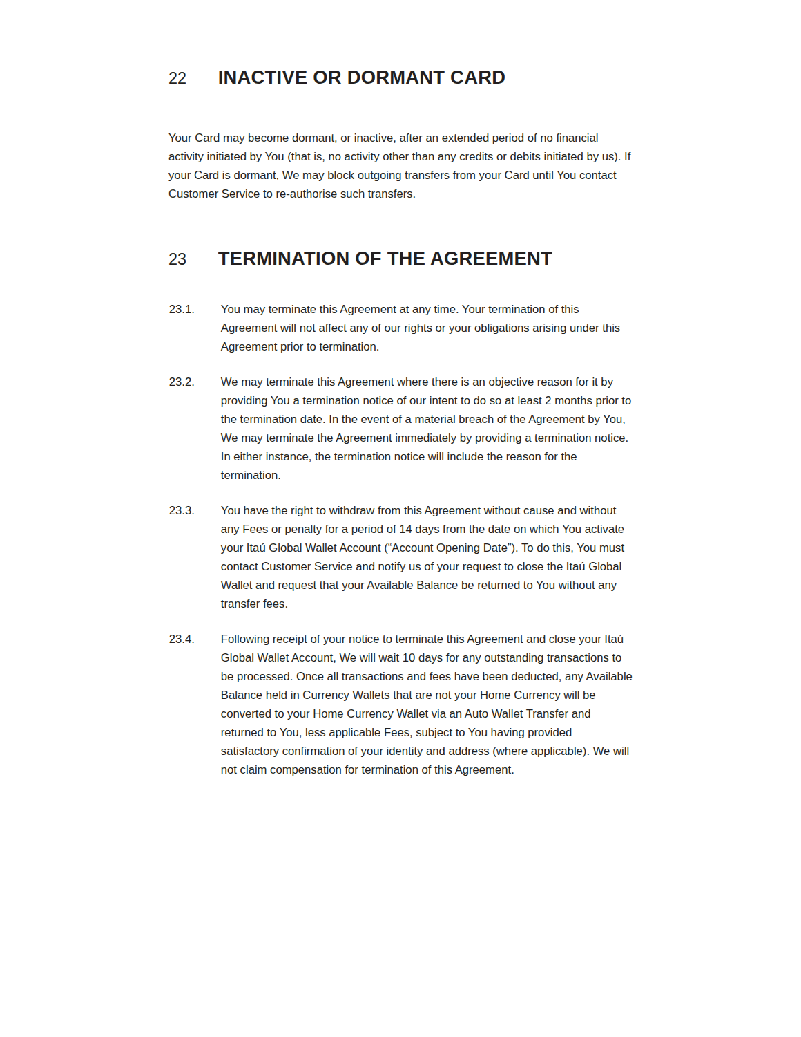22 INACTIVE OR DORMANT CARD
Your Card may become dormant, or inactive, after an extended period of no financial activity initiated by You (that is, no activity other than any credits or debits initiated by us). If your Card is dormant, We may block outgoing transfers from your Card until You contact Customer Service to re-authorise such transfers.
23 TERMINATION OF THE AGREEMENT
23.1. You may terminate this Agreement at any time. Your termination of this Agreement will not affect any of our rights or your obligations arising under this Agreement prior to termination.
23.2. We may terminate this Agreement where there is an objective reason for it by providing You a termination notice of our intent to do so at least 2 months prior to the termination date. In the event of a material breach of the Agreement by You, We may terminate the Agreement immediately by providing a termination notice. In either instance, the termination notice will include the reason for the termination.
23.3. You have the right to withdraw from this Agreement without cause and without any Fees or penalty for a period of 14 days from the date on which You activate your Itaú Global Wallet Account (“Account Opening Date”). To do this, You must contact Customer Service and notify us of your request to close the Itaú Global Wallet and request that your Available Balance be returned to You without any transfer fees.
23.4. Following receipt of your notice to terminate this Agreement and close your Itaú Global Wallet Account, We will wait 10 days for any outstanding transactions to be processed. Once all transactions and fees have been deducted, any Available Balance held in Currency Wallets that are not your Home Currency will be converted to your Home Currency Wallet via an Auto Wallet Transfer and returned to You, less applicable Fees, subject to You having provided satisfactory confirmation of your identity and address (where applicable). We will not claim compensation for termination of this Agreement.